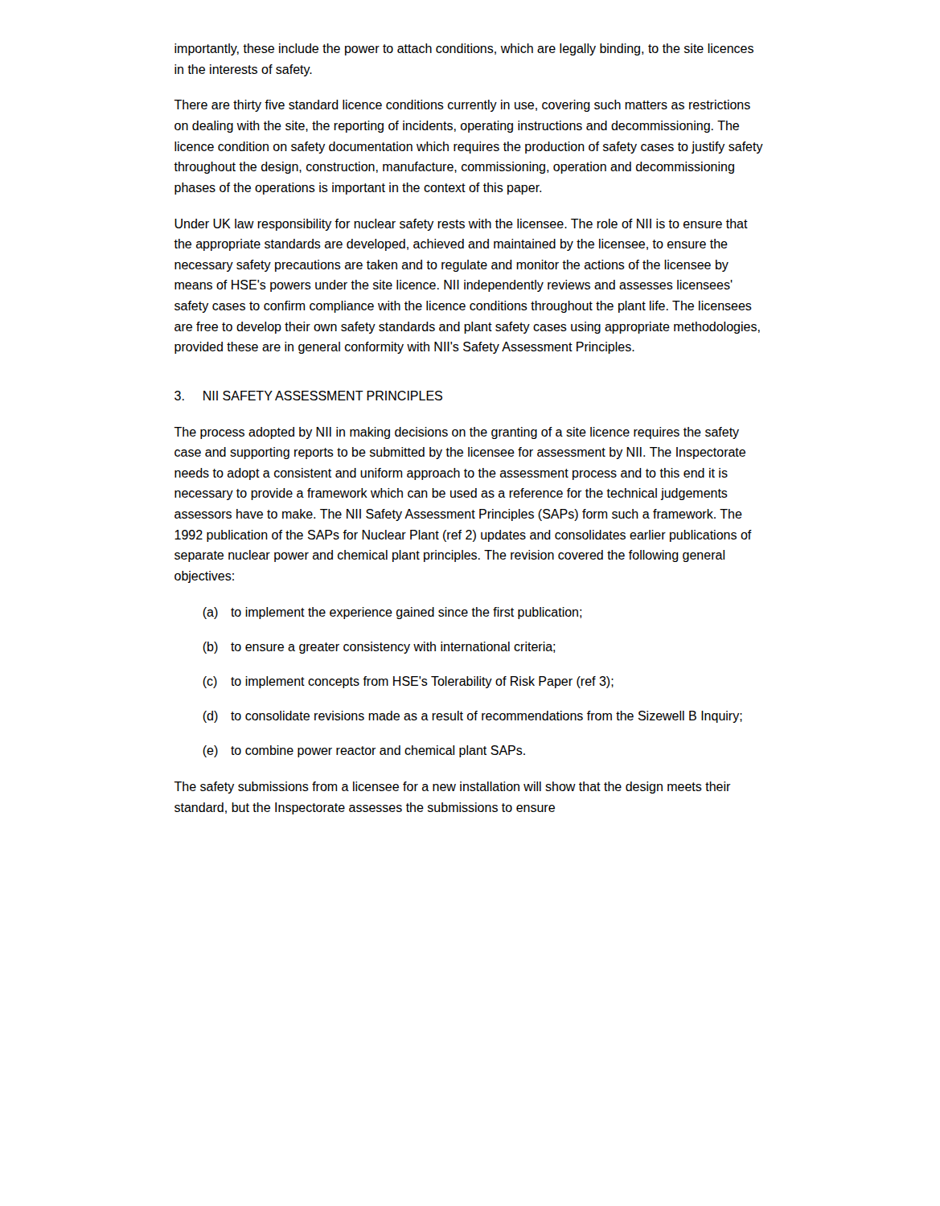importantly, these include the power to attach conditions, which are legally binding, to the site licences in the interests of safety.
There are thirty five standard licence conditions currently in use, covering such matters as restrictions on dealing with the site, the reporting of incidents, operating instructions and decommissioning. The licence condition on safety documentation which requires the production of safety cases to justify safety throughout the design, construction, manufacture, commissioning, operation and decommissioning phases of the operations is important in the context of this paper.
Under UK law responsibility for nuclear safety rests with the licensee. The role of NII is to ensure that the appropriate standards are developed, achieved and maintained by the licensee, to ensure the necessary safety precautions are taken and to regulate and monitor the actions of the licensee by means of HSE's powers under the site licence. NII independently reviews and assesses licensees' safety cases to confirm compliance with the licence conditions throughout the plant life. The licensees are free to develop their own safety standards and plant safety cases using appropriate methodologies, provided these are in general conformity with NII's Safety Assessment Principles.
3. NII SAFETY ASSESSMENT PRINCIPLES
The process adopted by NII in making decisions on the granting of a site licence requires the safety case and supporting reports to be submitted by the licensee for assessment by NII. The Inspectorate needs to adopt a consistent and uniform approach to the assessment process and to this end it is necessary to provide a framework which can be used as a reference for the technical judgements assessors have to make. The NII Safety Assessment Principles (SAPs) form such a framework. The 1992 publication of the SAPs for Nuclear Plant (ref 2) updates and consolidates earlier publications of separate nuclear power and chemical plant principles. The revision covered the following general objectives:
(a) to implement the experience gained since the first publication;
(b) to ensure a greater consistency with international criteria;
(c) to implement concepts from HSE's Tolerability of Risk Paper (ref 3);
(d) to consolidate revisions made as a result of recommendations from the Sizewell B Inquiry;
(e) to combine power reactor and chemical plant SAPs.
The safety submissions from a licensee for a new installation will show that the design meets their standard, but the Inspectorate assesses the submissions to ensure